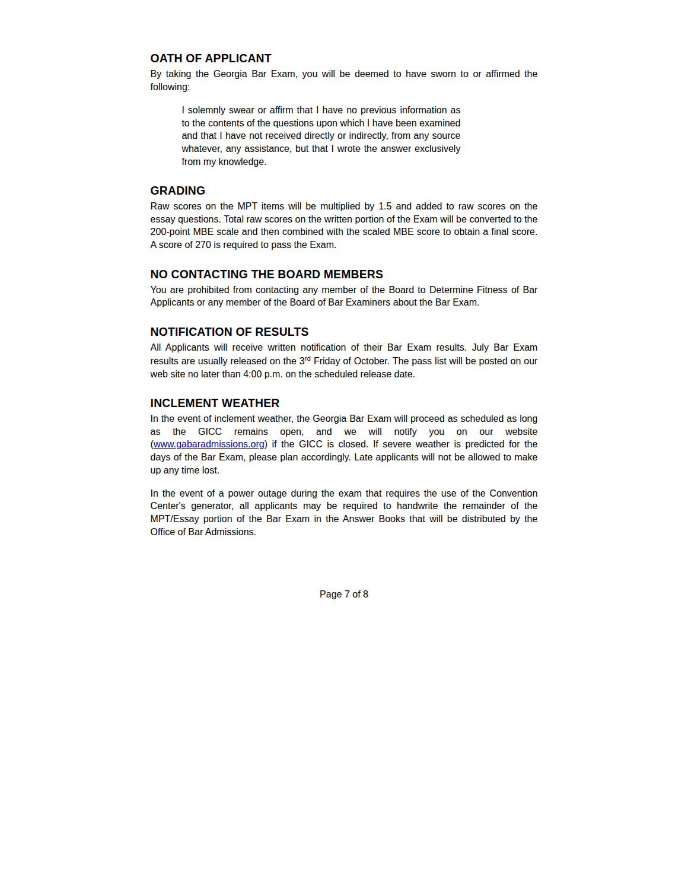OATH OF APPLICANT
By taking the Georgia Bar Exam, you will be deemed to have sworn to or affirmed the following:
I solemnly swear or affirm that I have no previous information as to the contents of the questions upon which I have been examined and that I have not received directly or indirectly, from any source whatever, any assistance, but that I wrote the answer exclusively from my knowledge.
GRADING
Raw scores on the MPT items will be multiplied by 1.5 and added to raw scores on the essay questions. Total raw scores on the written portion of the Exam will be converted to the 200-point MBE scale and then combined with the scaled MBE score to obtain a final score. A score of 270 is required to pass the Exam.
NO CONTACTING THE BOARD MEMBERS
You are prohibited from contacting any member of the Board to Determine Fitness of Bar Applicants or any member of the Board of Bar Examiners about the Bar Exam.
NOTIFICATION OF RESULTS
All Applicants will receive written notification of their Bar Exam results. July Bar Exam results are usually released on the 3rd Friday of October. The pass list will be posted on our web site no later than 4:00 p.m. on the scheduled release date.
INCLEMENT WEATHER
In the event of inclement weather, the Georgia Bar Exam will proceed as scheduled as long as the GICC remains open, and we will notify you on our website (www.gabaradmissions.org) if the GICC is closed. If severe weather is predicted for the days of the Bar Exam, please plan accordingly. Late applicants will not be allowed to make up any time lost.
In the event of a power outage during the exam that requires the use of the Convention Center's generator, all applicants may be required to handwrite the remainder of the MPT/Essay portion of the Bar Exam in the Answer Books that will be distributed by the Office of Bar Admissions.
Page 7 of 8